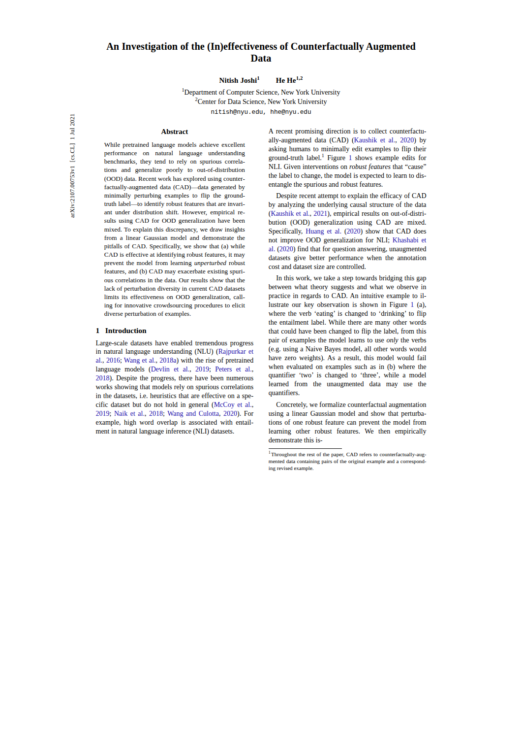arXiv:2107.00753v1 [cs.CL] 1 Jul 2021
An Investigation of the (In)effectiveness of Counterfactually Augmented
Data
Nitish Joshi1 He He1,2
1Department of Computer Science, New York University
2Center for Data Science, New York University
nitish@nyu.edu, hhe@nyu.edu
Abstract
While pretrained language models achieve excellent performance on natural language understanding benchmarks, they tend to rely on spurious correlations and generalize poorly to out-of-distribution (OOD) data. Recent work has explored using counterfactually-augmented data (CAD)—data generated by minimally perturbing examples to flip the ground-truth label—to identify robust features that are invariant under distribution shift. However, empirical results using CAD for OOD generalization have been mixed. To explain this discrepancy, we draw insights from a linear Gaussian model and demonstrate the pitfalls of CAD. Specifically, we show that (a) while CAD is effective at identifying robust features, it may prevent the model from learning unperturbed robust features, and (b) CAD may exacerbate existing spurious correlations in the data. Our results show that the lack of perturbation diversity in current CAD datasets limits its effectiveness on OOD generalization, calling for innovative crowdsourcing procedures to elicit diverse perturbation of examples.
1 Introduction
Large-scale datasets have enabled tremendous progress in natural language understanding (NLU) (Rajpurkar et al., 2016; Wang et al., 2018a) with the rise of pretrained language models (Devlin et al., 2019; Peters et al., 2018). Despite the progress, there have been numerous works showing that models rely on spurious correlations in the datasets, i.e. heuristics that are effective on a specific dataset but do not hold in general (McCoy et al., 2019; Naik et al., 2018; Wang and Culotta, 2020). For example, high word overlap is associated with entailment in natural language inference (NLI) datasets.
A recent promising direction is to collect counterfactually-augmented data (CAD) (Kaushik et al., 2020) by asking humans to minimally edit examples to flip their ground-truth label.1 Figure 1 shows example edits for NLI. Given interventions on robust features that “cause” the label to change, the model is expected to learn to disentangle the spurious and robust features.
Despite recent attempt to explain the efficacy of CAD by analyzing the underlying causal structure of the data (Kaushik et al., 2021), empirical results on out-of-distribution (OOD) generalization using CAD are mixed. Specifically, Huang et al. (2020) show that CAD does not improve OOD generalization for NLI; Khashabi et al. (2020) find that for question answering, unaugmented datasets give better performance when the annotation cost and dataset size are controlled.
In this work, we take a step towards bridging this gap between what theory suggests and what we observe in practice in regards to CAD. An intuitive example to illustrate our key observation is shown in Figure 1 (a), where the verb ‘eating’ is changed to ‘drinking’ to flip the entailment label. While there are many other words that could have been changed to flip the label, from this pair of examples the model learns to use only the verbs (e.g. using a Naive Bayes model, all other words would have zero weights). As a result, this model would fail when evaluated on examples such as in (b) where the quantifier ‘two’ is changed to ‘three’, while a model learned from the unaugmented data may use the quantifiers.
Concretely, we formalize counterfactual augmentation using a linear Gaussian model and show that perturbations of one robust feature can prevent the model from learning other robust features. We then empirically demonstrate this is-
1Throughout the rest of the paper, CAD refers to counterfactually-augmented data containing pairs of the original example and a corresponding revised example.